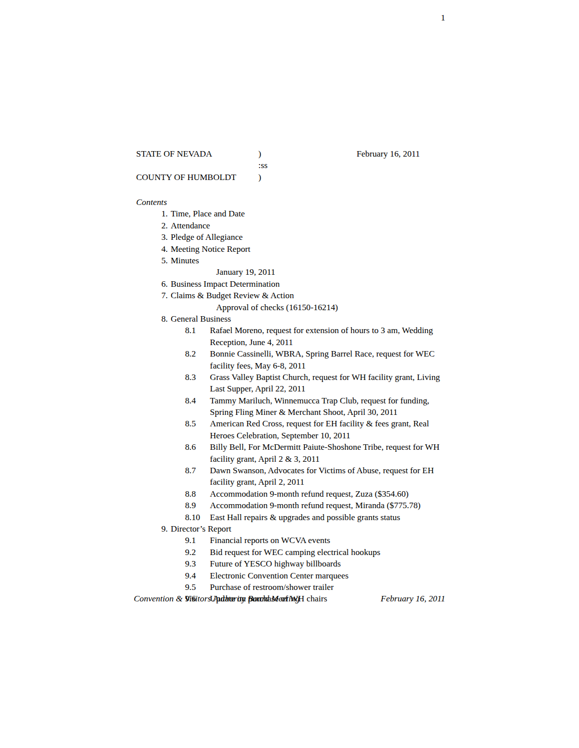1
STATE OF NEVADA
)
February 16, 2011
:ss
COUNTY OF HUMBOLDT
)
Contents
1. Time, Place and Date
2. Attendance
3. Pledge of Allegiance
4. Meeting Notice Report
5. Minutes
January 19, 2011
6. Business Impact Determination
7. Claims & Budget Review & Action
Approval of checks (16150-16214)
8. General Business
8.1 Rafael Moreno, request for extension of hours to 3 am, Wedding Reception, June 4, 2011
8.2 Bonnie Cassinelli, WBRA, Spring Barrel Race, request for WEC facility fees, May 6-8, 2011
8.3 Grass Valley Baptist Church, request for WH facility grant, Living Last Supper, April 22, 2011
8.4 Tammy Mariluch, Winnemucca Trap Club, request for funding, Spring Fling Miner & Merchant Shoot, April 30, 2011
8.5 American Red Cross, request for EH facility & fees grant, Real Heroes Celebration, September 10, 2011
8.6 Billy Bell, For McDermitt Paiute-Shoshone Tribe, request for WH facility grant, April 2 & 3, 2011
8.7 Dawn Swanson, Advocates for Victims of Abuse, request for EH facility grant, April 2, 2011
8.8 Accommodation 9-month refund request, Zuza ($354.60)
8.9 Accommodation 9-month refund request, Miranda ($775.78)
8.10 East Hall repairs & upgrades and possible grants status
9. Director’s Report
9.1 Financial reports on WCVA events
9.2 Bid request for WEC camping electrical hookups
9.3 Future of YESCO highway billboards
9.4 Electronic Convention Center marquees
9.5 Purchase of restroom/shower trailer
9.6 Update on purchase of WH chairs
Convention & Visitors Authority Board Meeting
February 16, 2011